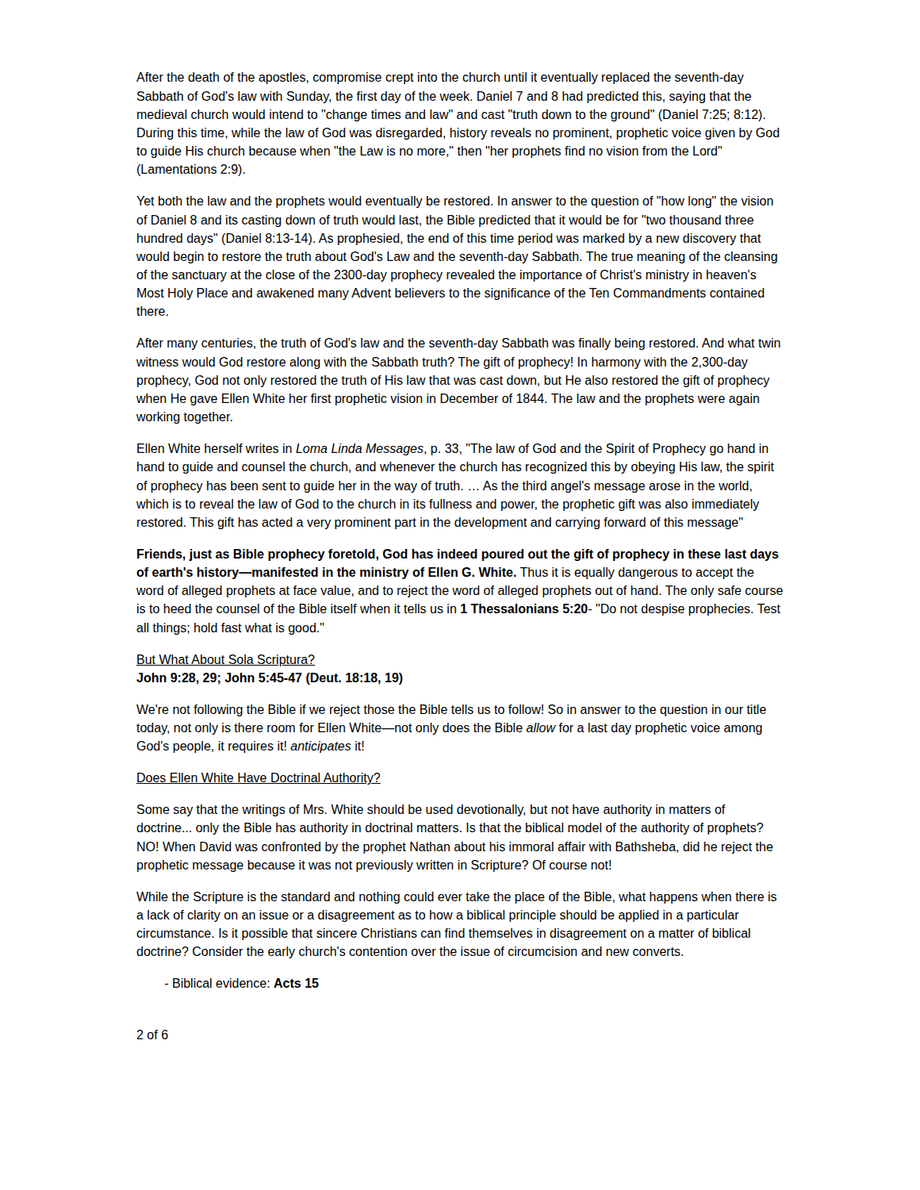After the death of the apostles, compromise crept into the church until it eventually replaced the seventh-day Sabbath of God's law with Sunday, the first day of the week. Daniel 7 and 8 had predicted this, saying that the medieval church would intend to "change times and law" and cast "truth down to the ground" (Daniel 7:25; 8:12). During this time, while the law of God was disregarded, history reveals no prominent, prophetic voice given by God to guide His church because when "the Law is no more," then "her prophets find no vision from the Lord" (Lamentations 2:9).
Yet both the law and the prophets would eventually be restored. In answer to the question of "how long" the vision of Daniel 8 and its casting down of truth would last, the Bible predicted that it would be for "two thousand three hundred days" (Daniel 8:13-14). As prophesied, the end of this time period was marked by a new discovery that would begin to restore the truth about God's Law and the seventh-day Sabbath. The true meaning of the cleansing of the sanctuary at the close of the 2300-day prophecy revealed the importance of Christ's ministry in heaven's Most Holy Place and awakened many Advent believers to the significance of the Ten Commandments contained there.
After many centuries, the truth of God's law and the seventh-day Sabbath was finally being restored. And what twin witness would God restore along with the Sabbath truth? The gift of prophecy! In harmony with the 2,300-day prophecy, God not only restored the truth of His law that was cast down, but He also restored the gift of prophecy when He gave Ellen White her first prophetic vision in December of 1844. The law and the prophets were again working together.
Ellen White herself writes in Loma Linda Messages, p. 33, "The law of God and the Spirit of Prophecy go hand in hand to guide and counsel the church, and whenever the church has recognized this by obeying His law, the spirit of prophecy has been sent to guide her in the way of truth. … As the third angel's message arose in the world, which is to reveal the law of God to the church in its fullness and power, the prophetic gift was also immediately restored. This gift has acted a very prominent part in the development and carrying forward of this message"
Friends, just as Bible prophecy foretold, God has indeed poured out the gift of prophecy in these last days of earth's history—manifested in the ministry of Ellen G. White. Thus it is equally dangerous to accept the word of alleged prophets at face value, and to reject the word of alleged prophets out of hand. The only safe course is to heed the counsel of the Bible itself when it tells us in 1 Thessalonians 5:20- "Do not despise prophecies. Test all things; hold fast what is good."
But What About Sola Scriptura?
John 9:28, 29; John 5:45-47 (Deut. 18:18, 19)
We're not following the Bible if we reject those the Bible tells us to follow! So in answer to the question in our title today, not only is there room for Ellen White—not only does the Bible allow for a last day prophetic voice among God's people, it requires it! anticipates it!
Does Ellen White Have Doctrinal Authority?
Some say that the writings of Mrs. White should be used devotionally, but not have authority in matters of doctrine... only the Bible has authority in doctrinal matters. Is that the biblical model of the authority of prophets? NO! When David was confronted by the prophet Nathan about his immoral affair with Bathsheba, did he reject the prophetic message because it was not previously written in Scripture? Of course not!
While the Scripture is the standard and nothing could ever take the place of the Bible, what happens when there is a lack of clarity on an issue or a disagreement as to how a biblical principle should be applied in a particular circumstance. Is it possible that sincere Christians can find themselves in disagreement on a matter of biblical doctrine? Consider the early church's contention over the issue of circumcision and new converts.
- Biblical evidence: Acts 15
2 of 6